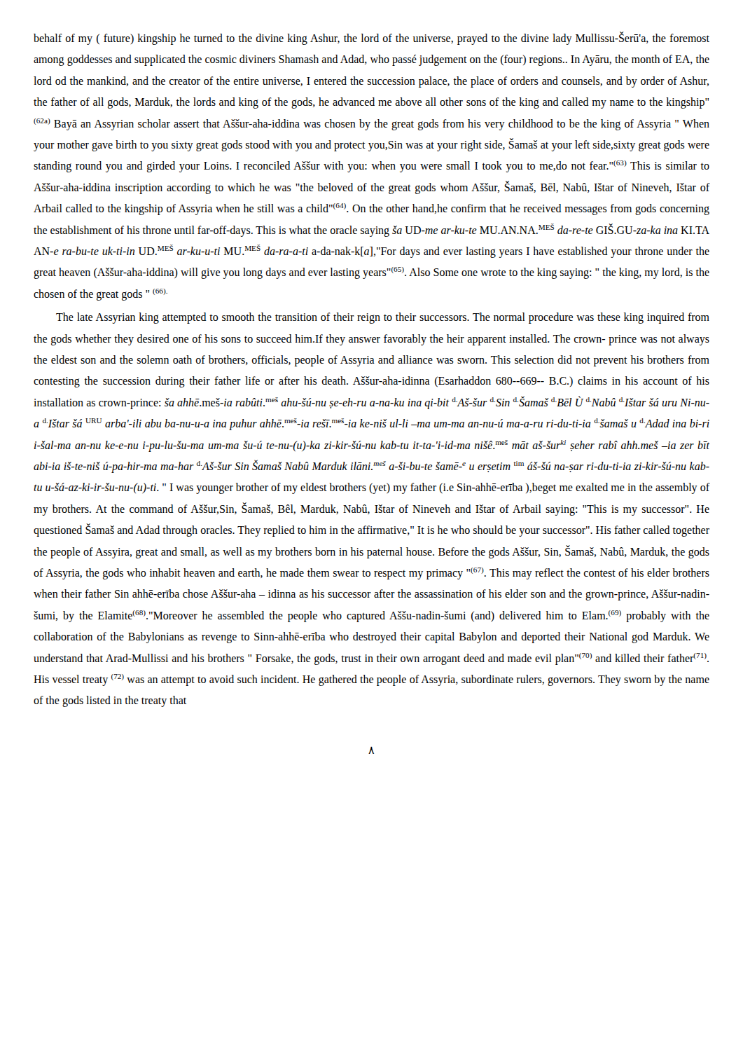behalf of my ( future) kingship he turned to the divine king Ashur, the lord of the universe, prayed to the divine lady Mullissu-Šerū'a, the foremost among goddesses and supplicated the cosmic diviners Shamash and Adad, who passé judgement on the (four) regions.. In Ayāru, the month of EA, the lord od the mankind, and the creator of the entire universe, I entered the succession palace, the place of orders and counsels, and by order of Ashur, the father of all gods, Marduk, the lords and king of the gods, he advanced me above all other sons of the king and called my name to the kingship" (62a) Bayā an Assyrian scholar assert that Aššur-aha-iddina was chosen by the great gods from his very childhood to be the king of Assyria " When your mother gave birth to you sixty great gods stood with you and protect you,Sin was at your right side, Šamaš at your left side,sixty great gods were standing round you and girded your Loins. I reconciled Aššur with you: when you were small I took you to me,do not fear."(63) This is similar to Aššur-aha-iddina inscription according to which he was "the beloved of the great gods whom Aššur, Šamaš, Bēl, Nabû, Ištar of Nineveh, Ištar of Arbail called to the kingship of Assyria when he still was a child"(64). On the other hand,he confirm that he received messages from gods concerning the establishment of his throne until far-off-days. This is what the oracle saying ša UD-me ar-ku-te MU.AN.NA.MEŠ da-re-te GIŠ.GU-za-ka ina KI.TA AN-e ra-bu-te uk-ti-in UD.MEŠ ar-ku-u-ti MU.MEŠ da-ra-a-ti a-da-nak-k[a],"For days and ever lasting years I have established your throne under the great heaven (Aššur-aha-iddina) will give you long days and ever lasting years"(65). Also Some one wrote to the king saying: " the king, my lord, is the chosen of the great gods " (66).
The late Assyrian king attempted to smooth the transition of their reign to their successors. The normal procedure was these king inquired from the gods whether they desired one of his sons to succeed him.If they answer favorably the heir apparent installed. The crown- prince was not always the eldest son and the solemn oath of brothers, officials, people of Assyria and alliance was sworn. This selection did not prevent his brothers from contesting the succession during their father life or after his death. Aššur-aha-idinna (Esarhaddon 680--669-- B.C.) claims in his account of his installation as crown-prince: ša ahhē.meš-ia rabûti.meš ahu-šú-nu ṣe-eh-ru a-na-ku ina qi-bit d.Aš-šur d.Sin d.Šamaš d.Bēl Ù d.Nabû d.Ištar šá uru Ni-nu-a d.Ištar šá URU arba'-ili abu ba-nu-u-a ina puhur ahhē.meš-ia rešī.meš-ia ke-niš ul-li –ma um-ma an-nu-ú ma-a-ru ri-du-ti-ia d.šamaš u d.Adad ina bi-ri i-šal-ma an-nu ke-e-nu i-pu-lu-šu-ma um-ma šu-ú te-nu-(u)-ka zi-kir-šú-nu kab-tu it-ta-'i-id-ma nišê.meš māt aš-šurki ṣeher rabî ahh.meš –ia zer bīt abi-ia iš-te-niš ú-pa-hir-ma ma-har d.Aš-šur Sin Šamaš Nabû Marduk ilāni.meš a-ši-bu-te šamē-e u er ṣetim tim áš-šú na-ṣar ri-du-ti-ia zi-kir-šú-nu kab-tu u-šá-az-ki-ir-šu-nu-(u)-ti. " I was younger brother of my eldest brothers (yet) my father (i.e Sin-ahhē-erība ),beget me exalted me in the assembly of my brothers. At the command of Aššur,Sin, Šamaš, Bêl, Marduk, Nabû, Ištar of Nineveh and Ištar of Arbail saying: "This is my successor". He questioned Šamaš and Adad through oracles. They replied to him in the affirmative," It is he who should be your successor". His father called together the people of Assyira, great and small, as well as my brothers born in his paternal house. Before the gods Aššur, Sin, Šamaš, Nabû, Marduk, the gods of Assyria, the gods who inhabit heaven and earth, he made them swear to respect my primacy "(67). This may reflect the contest of his elder brothers when their father Sin ahhē-erība chose Aššur-aha – idinna as his successor after the assassination of his elder son and the grown-prince, Aššur-nadin- šumi, by the Elamite(68)."Moreover he assembled the people who captured Aššu-nadin-šumi (and) delivered him to Elam.(69) probably with the collaboration of the Babylonians as revenge to Sinn-ahhē-erība who destroyed their capital Babylon and deported their National god Marduk. We understand that Arad-Mullissi and his brothers " Forsake, the gods, trust in their own arrogant deed and made evil plan"(70) and killed their father(71). His vessel treaty (72) was an attempt to avoid such incident. He gathered the people of Assyria, subordinate rulers, governors. They sworn by the name of the gods listed in the treaty that
٨